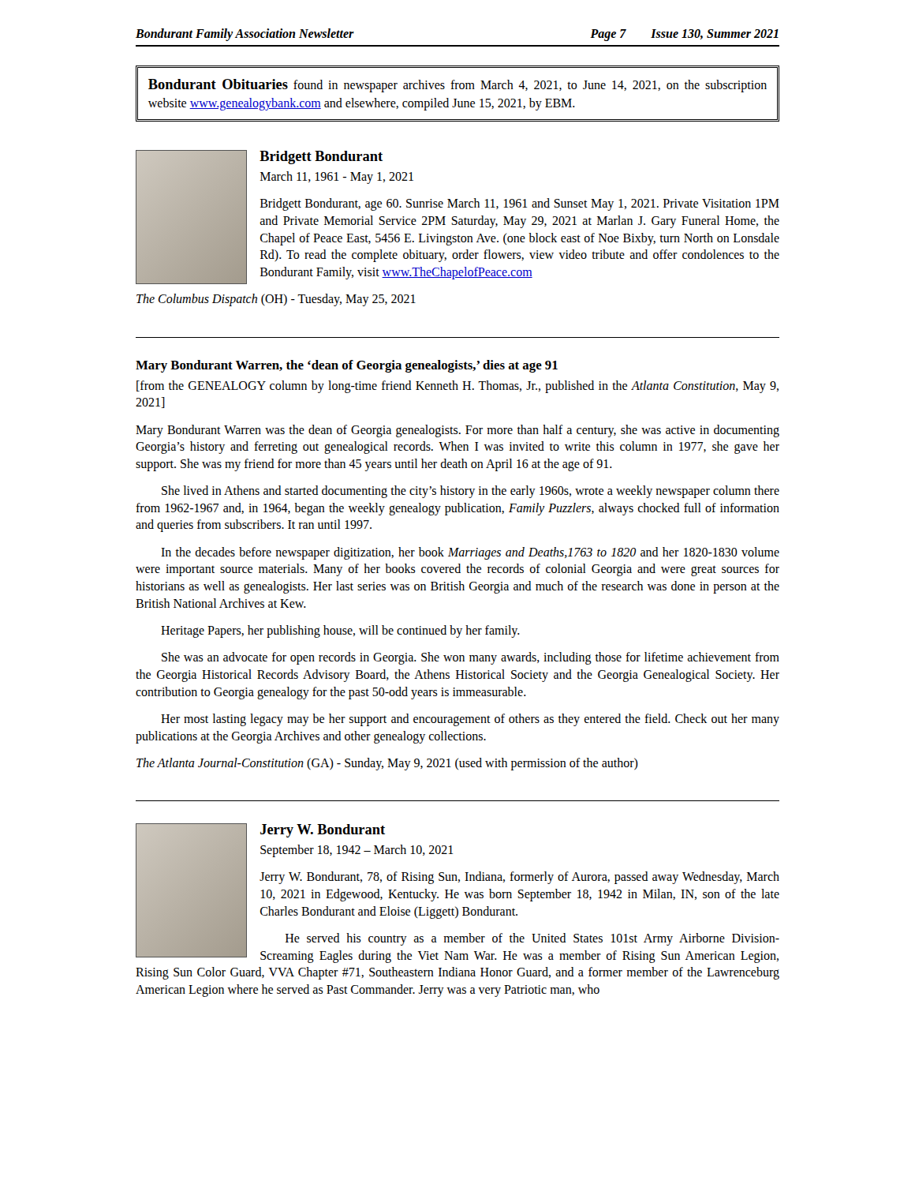Bondurant Family Association Newsletter Page 7 Issue 130, Summer 2021
Bondurant Obituaries found in newspaper archives from March 4, 2021, to June 14, 2021, on the subscription website www.genealogybank.com and elsewhere, compiled June 15, 2021, by EBM.
Bridgett Bondurant
March 11, 1961 - May 1, 2021
Bridgett Bondurant, age 60. Sunrise March 11, 1961 and Sunset May 1, 2021. Private Visitation 1PM and Private Memorial Service 2PM Saturday, May 29, 2021 at Marlan J. Gary Funeral Home, the Chapel of Peace East, 5456 E. Livingston Ave. (one block east of Noe Bixby, turn North on Lonsdale Rd). To read the complete obituary, order flowers, view video tribute and offer condolences to the Bondurant Family, visit www.TheChapelofPeace.com
The Columbus Dispatch (OH) - Tuesday, May 25, 2021
Mary Bondurant Warren, the ‘dean of Georgia genealogists,’ dies at age 91
[from the GENEALOGY column by long-time friend Kenneth H. Thomas, Jr., published in the Atlanta Constitution, May 9, 2021]
Mary Bondurant Warren was the dean of Georgia genealogists. For more than half a century, she was active in documenting Georgia’s history and ferreting out genealogical records. When I was invited to write this column in 1977, she gave her support. She was my friend for more than 45 years until her death on April 16 at the age of 91.
She lived in Athens and started documenting the city’s history in the early 1960s, wrote a weekly newspaper column there from 1962-1967 and, in 1964, began the weekly genealogy publication, Family Puzzlers, always chocked full of information and queries from subscribers. It ran until 1997.
In the decades before newspaper digitization, her book Marriages and Deaths,1763 to 1820 and her 1820-1830 volume were important source materials. Many of her books covered the records of colonial Georgia and were great sources for historians as well as genealogists. Her last series was on British Georgia and much of the research was done in person at the British National Archives at Kew.
Heritage Papers, her publishing house, will be continued by her family.
She was an advocate for open records in Georgia. She won many awards, including those for lifetime achievement from the Georgia Historical Records Advisory Board, the Athens Historical Society and the Georgia Genealogical Society. Her contribution to Georgia genealogy for the past 50-odd years is immeasurable.
Her most lasting legacy may be her support and encouragement of others as they entered the field. Check out her many publications at the Georgia Archives and other genealogy collections.
The Atlanta Journal-Constitution (GA) - Sunday, May 9, 2021 (used with permission of the author)
Jerry W. Bondurant
September 18, 1942 – March 10, 2021
Jerry W. Bondurant, 78, of Rising Sun, Indiana, formerly of Aurora, passed away Wednesday, March 10, 2021 in Edgewood, Kentucky. He was born September 18, 1942 in Milan, IN, son of the late Charles Bondurant and Eloise (Liggett) Bondurant.
He served his country as a member of the United States 101st Army Airborne Division-Screaming Eagles during the Viet Nam War. He was a member of Rising Sun American Legion, Rising Sun Color Guard, VVA Chapter #71, Southeastern Indiana Honor Guard, and a former member of the Lawrenceburg American Legion where he served as Past Commander. Jerry was a very Patriotic man, who